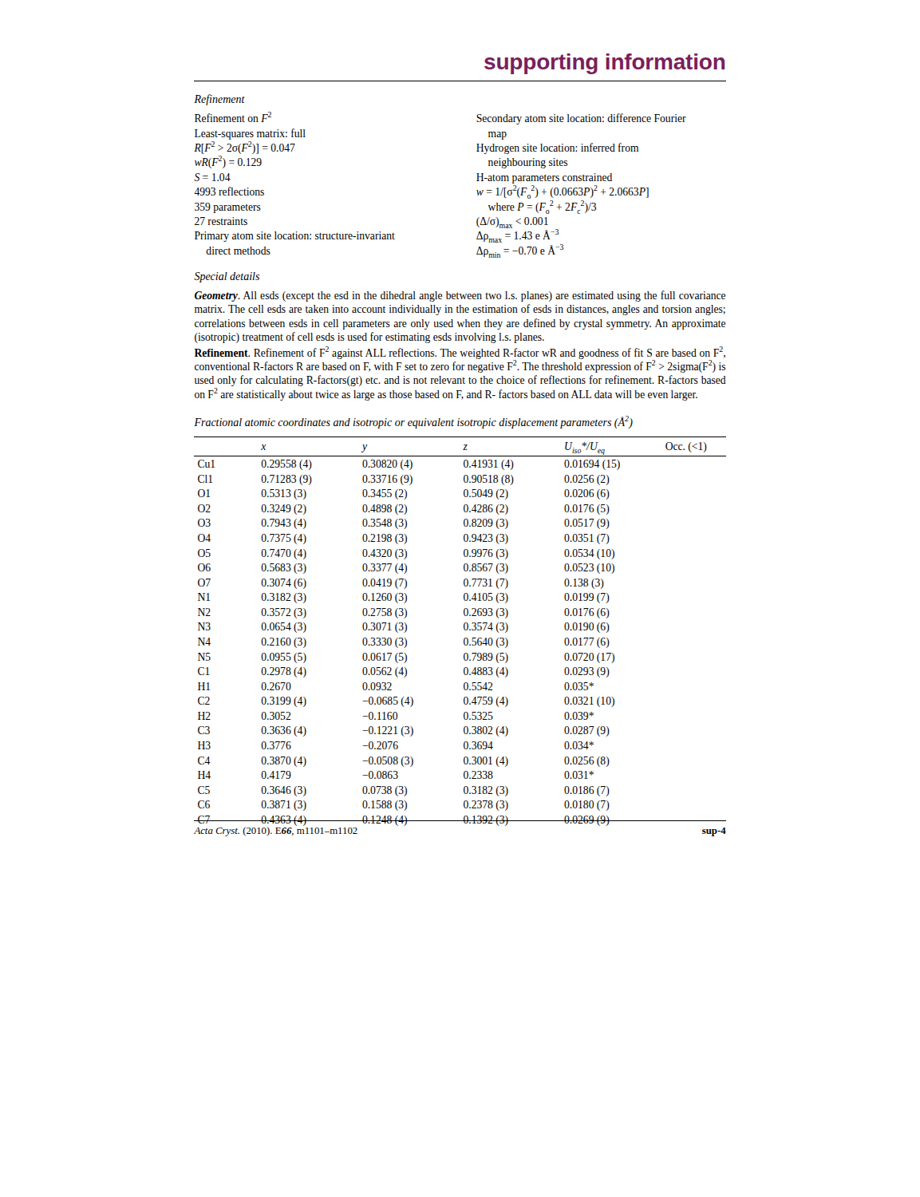supporting information
Refinement
Refinement on F2
Least-squares matrix: full
R[F2 > 2σ(F2)] = 0.047
wR(F2) = 0.129
S = 1.04
4993 reflections
359 parameters
27 restraints
Primary atom site location: structure-invariant
direct methods
Secondary atom site location: difference Fourier
map
Hydrogen site location: inferred from
neighbouring sites
H-atom parameters constrained
w = 1/[σ2(Fo2) + (0.0663P)2 + 2.0663P]
where P = (Fo2 + 2Fc2)/3
(Δ/σ)max < 0.001
Δρmax = 1.43 e Å−3
Δρmin = −0.70 e Å−3
Special details
Geometry. All esds (except the esd in the dihedral angle between two l.s. planes) are estimated using the full covariance matrix. The cell esds are taken into account individually in the estimation of esds in distances, angles and torsion angles; correlations between esds in cell parameters are only used when they are defined by crystal symmetry. An approximate (isotropic) treatment of cell esds is used for estimating esds involving l.s. planes.
Refinement. Refinement of F2 against ALL reflections. The weighted R-factor wR and goodness of fit S are based on F2, conventional R-factors R are based on F, with F set to zero for negative F2. The threshold expression of F2 > 2sigma(F2) is used only for calculating R-factors(gt) etc. and is not relevant to the choice of reflections for refinement. R-factors based on F2 are statistically about twice as large as those based on F, and R- factors based on ALL data will be even larger.
Fractional atomic coordinates and isotropic or equivalent isotropic displacement parameters (Å2)
| | x | y | z | U iso */ U eq | Occ. (<1) |
| --- | --- | --- | --- | --- | --- |
| Cu1 | 0.29558 (4) | 0.30820 (4) | 0.41931 (4) | 0.01694 (15) | |
| Cl1 | 0.71283 (9) | 0.33716 (9) | 0.90518 (8) | 0.0256 (2) | |
| O1 | 0.5313 (3) | 0.3455 (2) | 0.5049 (2) | 0.0206 (6) | |
| O2 | 0.3249 (2) | 0.4898 (2) | 0.4286 (2) | 0.0176 (5) | |
| O3 | 0.7943 (4) | 0.3548 (3) | 0.8209 (3) | 0.0517 (9) | |
| O4 | 0.7375 (4) | 0.2198 (3) | 0.9423 (3) | 0.0351 (7) | |
| O5 | 0.7470 (4) | 0.4320 (3) | 0.9976 (3) | 0.0534 (10) | |
| O6 | 0.5683 (3) | 0.3377 (4) | 0.8567 (3) | 0.0523 (10) | |
| O7 | 0.3074 (6) | 0.0419 (7) | 0.7731 (7) | 0.138 (3) | |
| N1 | 0.3182 (3) | 0.1260 (3) | 0.4105 (3) | 0.0199 (7) | |
| N2 | 0.3572 (3) | 0.2758 (3) | 0.2693 (3) | 0.0176 (6) | |
| N3 | 0.0654 (3) | 0.3071 (3) | 0.3574 (3) | 0.0190 (6) | |
| N4 | 0.2160 (3) | 0.3330 (3) | 0.5640 (3) | 0.0177 (6) | |
| N5 | 0.0955 (5) | 0.0617 (5) | 0.7989 (5) | 0.0720 (17) | |
| C1 | 0.2978 (4) | 0.0562 (4) | 0.4883 (4) | 0.0293 (9) | |
| H1 | 0.2670 | 0.0932 | 0.5542 | 0.035* | |
| C2 | 0.3199 (4) | −0.0685 (4) | 0.4759 (4) | 0.0321 (10) | |
| H2 | 0.3052 | −0.1160 | 0.5325 | 0.039* | |
| C3 | 0.3636 (4) | −0.1221 (3) | 0.3802 (4) | 0.0287 (9) | |
| H3 | 0.3776 | −0.2076 | 0.3694 | 0.034* | |
| C4 | 0.3870 (4) | −0.0508 (3) | 0.3001 (4) | 0.0256 (8) | |
| H4 | 0.4179 | −0.0863 | 0.2338 | 0.031* | |
| C5 | 0.3646 (3) | 0.0738 (3) | 0.3182 (3) | 0.0186 (7) | |
| C6 | 0.3871 (3) | 0.1588 (3) | 0.2378 (3) | 0.0180 (7) | |
| C7 | 0.4363 (4) | 0.1248 (4) | 0.1392 (3) | 0.0269 (9) | |
Acta Cryst. (2010). E 66, m1101–m1102
sup-4